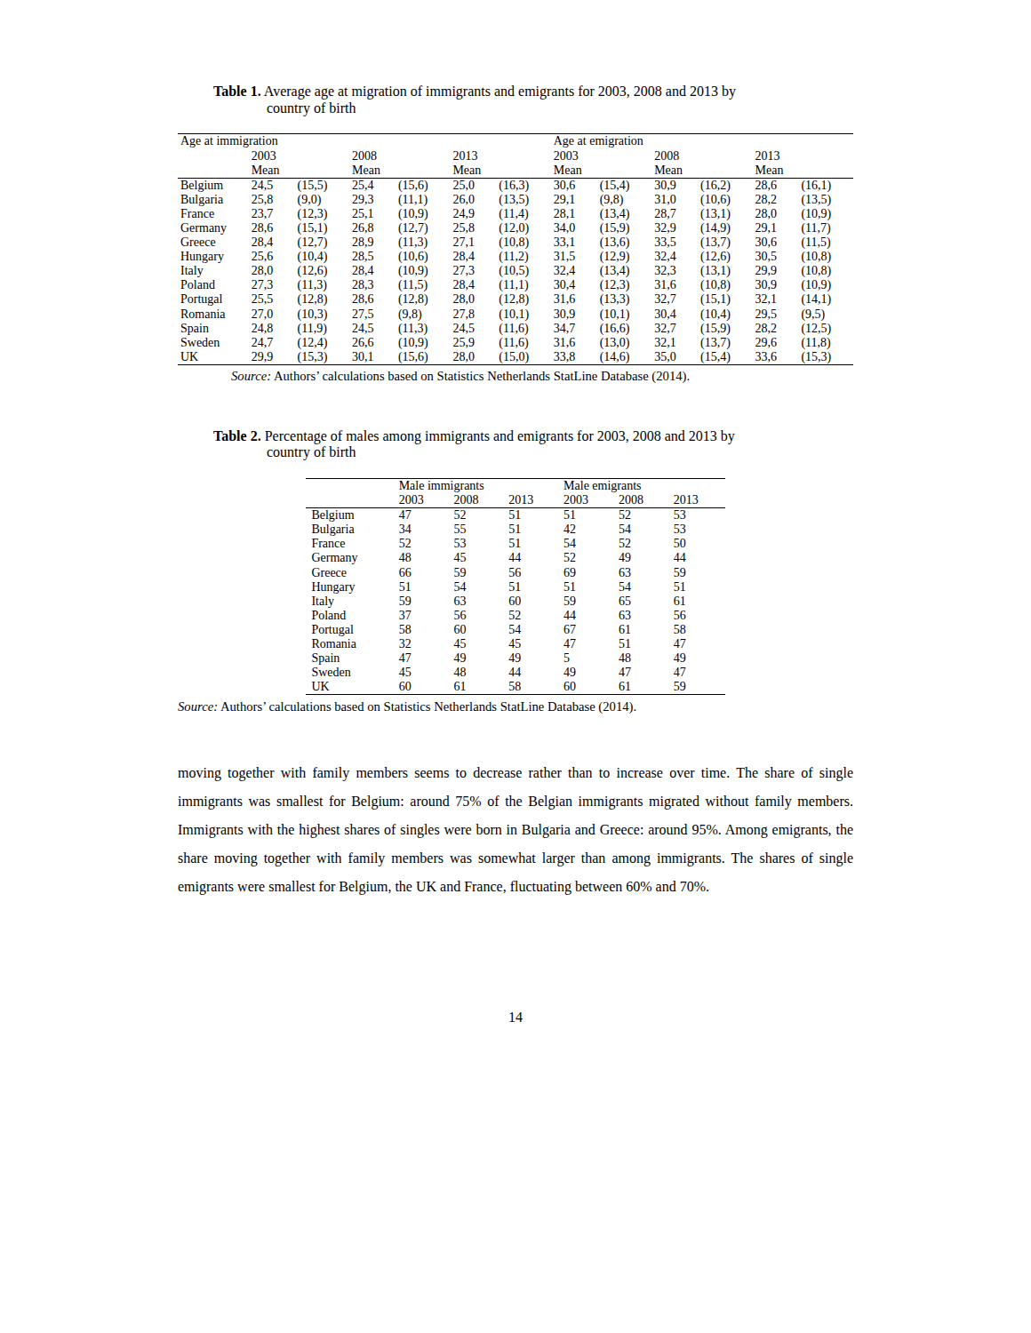Table 1. Average age at migration of immigrants and emigrants for 2003, 2008 and 2013 by country of birth
| Age at immigration | Age at emigration |
| | 2003 | 2008 | 2013 | 2003 | 2008 | 2013 |
| | Mean | | Mean | | Mean | | Mean | | Mean | | Mean | |
| Belgium | 24,5 | (15,5) | 25,4 | (15,6) | 25,0 | (16,3) | 30,6 | (15,4) | 30,9 | (16,2) | 28,6 | (16,1) |
| Bulgaria | 25,8 | (9,0) | 29,3 | (11,1) | 26,0 | (13,5) | 29,1 | (9,8) | 31,0 | (10,6) | 28,2 | (13,5) |
| France | 23,7 | (12,3) | 25,1 | (10,9) | 24,9 | (11,4) | 28,1 | (13,4) | 28,7 | (13,1) | 28,0 | (10,9) |
| Germany | 28,6 | (15,1) | 26,8 | (12,7) | 25,8 | (12,0) | 34,0 | (15,9) | 32,9 | (14,9) | 29,1 | (11,7) |
| Greece | 28,4 | (12,7) | 28,9 | (11,3) | 27,1 | (10,8) | 33,1 | (13,6) | 33,5 | (13,7) | 30,6 | (11,5) |
| Hungary | 25,6 | (10,4) | 28,5 | (10,6) | 28,4 | (11,2) | 31,5 | (12,9) | 32,4 | (12,6) | 30,5 | (10,8) |
| Italy | 28,0 | (12,6) | 28,4 | (10,9) | 27,3 | (10,5) | 32,4 | (13,4) | 32,3 | (13,1) | 29,9 | (10,8) |
| Poland | 27,3 | (11,3) | 28,3 | (11,5) | 28,4 | (11,1) | 30,4 | (12,3) | 31,6 | (10,8) | 30,9 | (10,9) |
| Portugal | 25,5 | (12,8) | 28,6 | (12,8) | 28,0 | (12,8) | 31,6 | (13,3) | 32,7 | (15,1) | 32,1 | (14,1) |
| Romania | 27,0 | (10,3) | 27,5 | (9,8) | 27,8 | (10,1) | 30,9 | (10,1) | 30,4 | (10,4) | 29,5 | (9,5) |
| Spain | 24,8 | (11,9) | 24,5 | (11,3) | 24,5 | (11,6) | 34,7 | (16,6) | 32,7 | (15,9) | 28,2 | (12,5) |
| Sweden | 24,7 | (12,4) | 26,6 | (10,9) | 25,9 | (11,6) | 31,6 | (13,0) | 32,1 | (13,7) | 29,6 | (11,8) |
| UK | 29,9 | (15,3) | 30,1 | (15,6) | 28,0 | (15,0) | 33,8 | (14,6) | 35,0 | (15,4) | 33,6 | (15,3) |
Source: Authors’ calculations based on Statistics Netherlands StatLine Database (2014).
Table 2. Percentage of males among immigrants and emigrants for 2003, 2008 and 2013 by country of birth
| | Male immigrants | Male emigrants |
| | 2003 | 2008 | 2013 | 2003 | 2008 | 2013 |
| Belgium | 47 | 52 | 51 | 51 | 52 | 53 |
| Bulgaria | 34 | 55 | 51 | 42 | 54 | 53 |
| France | 52 | 53 | 51 | 54 | 52 | 50 |
| Germany | 48 | 45 | 44 | 52 | 49 | 44 |
| Greece | 66 | 59 | 56 | 69 | 63 | 59 |
| Hungary | 51 | 54 | 51 | 51 | 54 | 51 |
| Italy | 59 | 63 | 60 | 59 | 65 | 61 |
| Poland | 37 | 56 | 52 | 44 | 63 | 56 |
| Portugal | 58 | 60 | 54 | 67 | 61 | 58 |
| Romania | 32 | 45 | 45 | 47 | 51 | 47 |
| Spain | 47 | 49 | 49 | 5 | 48 | 49 |
| Sweden | 45 | 48 | 44 | 49 | 47 | 47 |
| UK | 60 | 61 | 58 | 60 | 61 | 59 |
Source: Authors’ calculations based on Statistics Netherlands StatLine Database (2014).
moving together with family members seems to decrease rather than to increase over time. The share of single immigrants was smallest for Belgium: around 75% of the Belgian immigrants migrated without family members. Immigrants with the highest shares of singles were born in Bulgaria and Greece: around 95%. Among emigrants, the share moving together with family members was somewhat larger than among immigrants. The shares of single emigrants were smallest for Belgium, the UK and France, fluctuating between 60% and 70%.
14